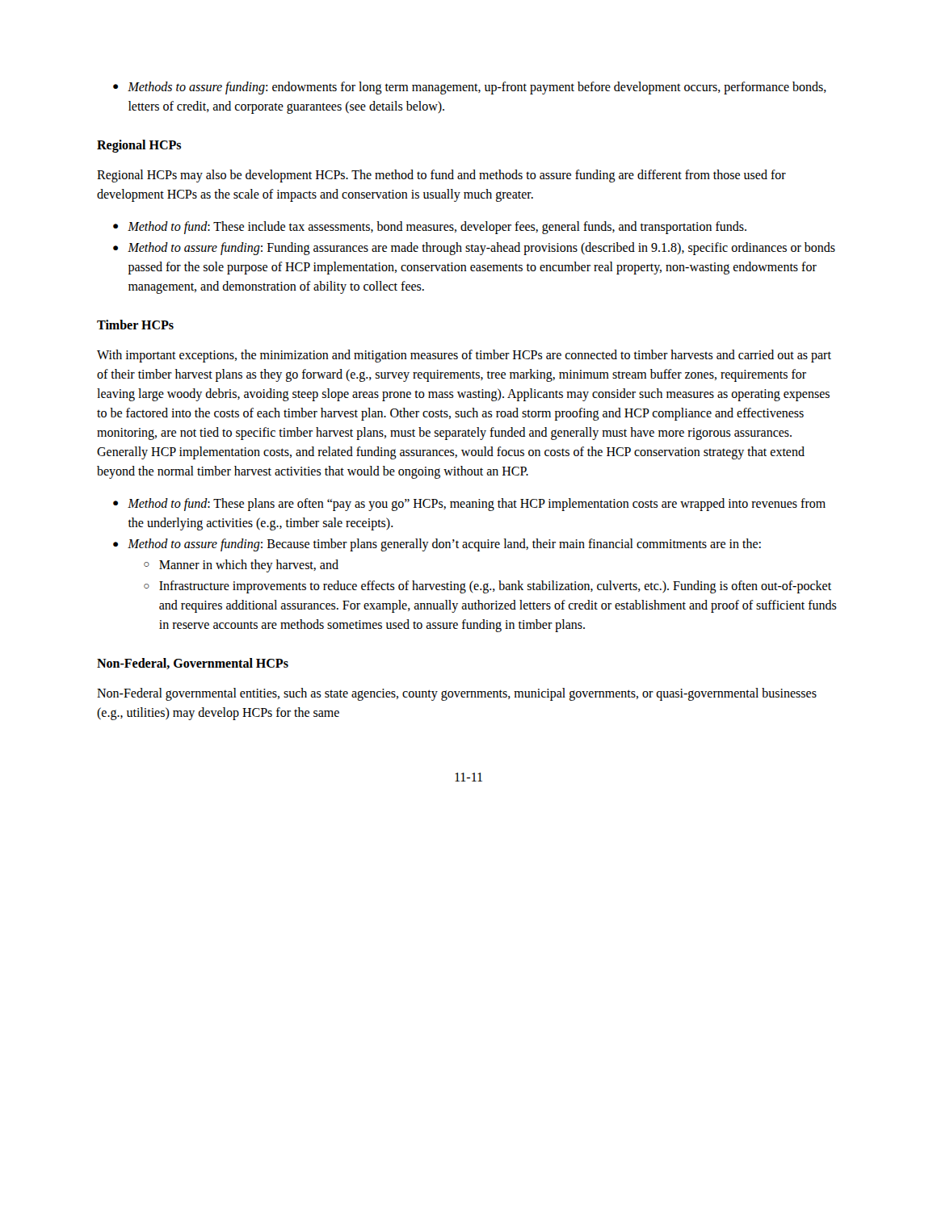Methods to assure funding: endowments for long term management, up-front payment before development occurs, performance bonds, letters of credit, and corporate guarantees (see details below).
Regional HCPs
Regional HCPs may also be development HCPs. The method to fund and methods to assure funding are different from those used for development HCPs as the scale of impacts and conservation is usually much greater.
Method to fund: These include tax assessments, bond measures, developer fees, general funds, and transportation funds.
Method to assure funding: Funding assurances are made through stay-ahead provisions (described in 9.1.8), specific ordinances or bonds passed for the sole purpose of HCP implementation, conservation easements to encumber real property, non-wasting endowments for management, and demonstration of ability to collect fees.
Timber HCPs
With important exceptions, the minimization and mitigation measures of timber HCPs are connected to timber harvests and carried out as part of their timber harvest plans as they go forward (e.g., survey requirements, tree marking, minimum stream buffer zones, requirements for leaving large woody debris, avoiding steep slope areas prone to mass wasting). Applicants may consider such measures as operating expenses to be factored into the costs of each timber harvest plan. Other costs, such as road storm proofing and HCP compliance and effectiveness monitoring, are not tied to specific timber harvest plans, must be separately funded and generally must have more rigorous assurances. Generally HCP implementation costs, and related funding assurances, would focus on costs of the HCP conservation strategy that extend beyond the normal timber harvest activities that would be ongoing without an HCP.
Method to fund: These plans are often “pay as you go” HCPs, meaning that HCP implementation costs are wrapped into revenues from the underlying activities (e.g., timber sale receipts).
Method to assure funding: Because timber plans generally don’t acquire land, their main financial commitments are in the:
Manner in which they harvest, and
Infrastructure improvements to reduce effects of harvesting (e.g., bank stabilization, culverts, etc.). Funding is often out-of-pocket and requires additional assurances. For example, annually authorized letters of credit or establishment and proof of sufficient funds in reserve accounts are methods sometimes used to assure funding in timber plans.
Non-Federal, Governmental HCPs
Non-Federal governmental entities, such as state agencies, county governments, municipal governments, or quasi-governmental businesses (e.g., utilities) may develop HCPs for the same
11-11